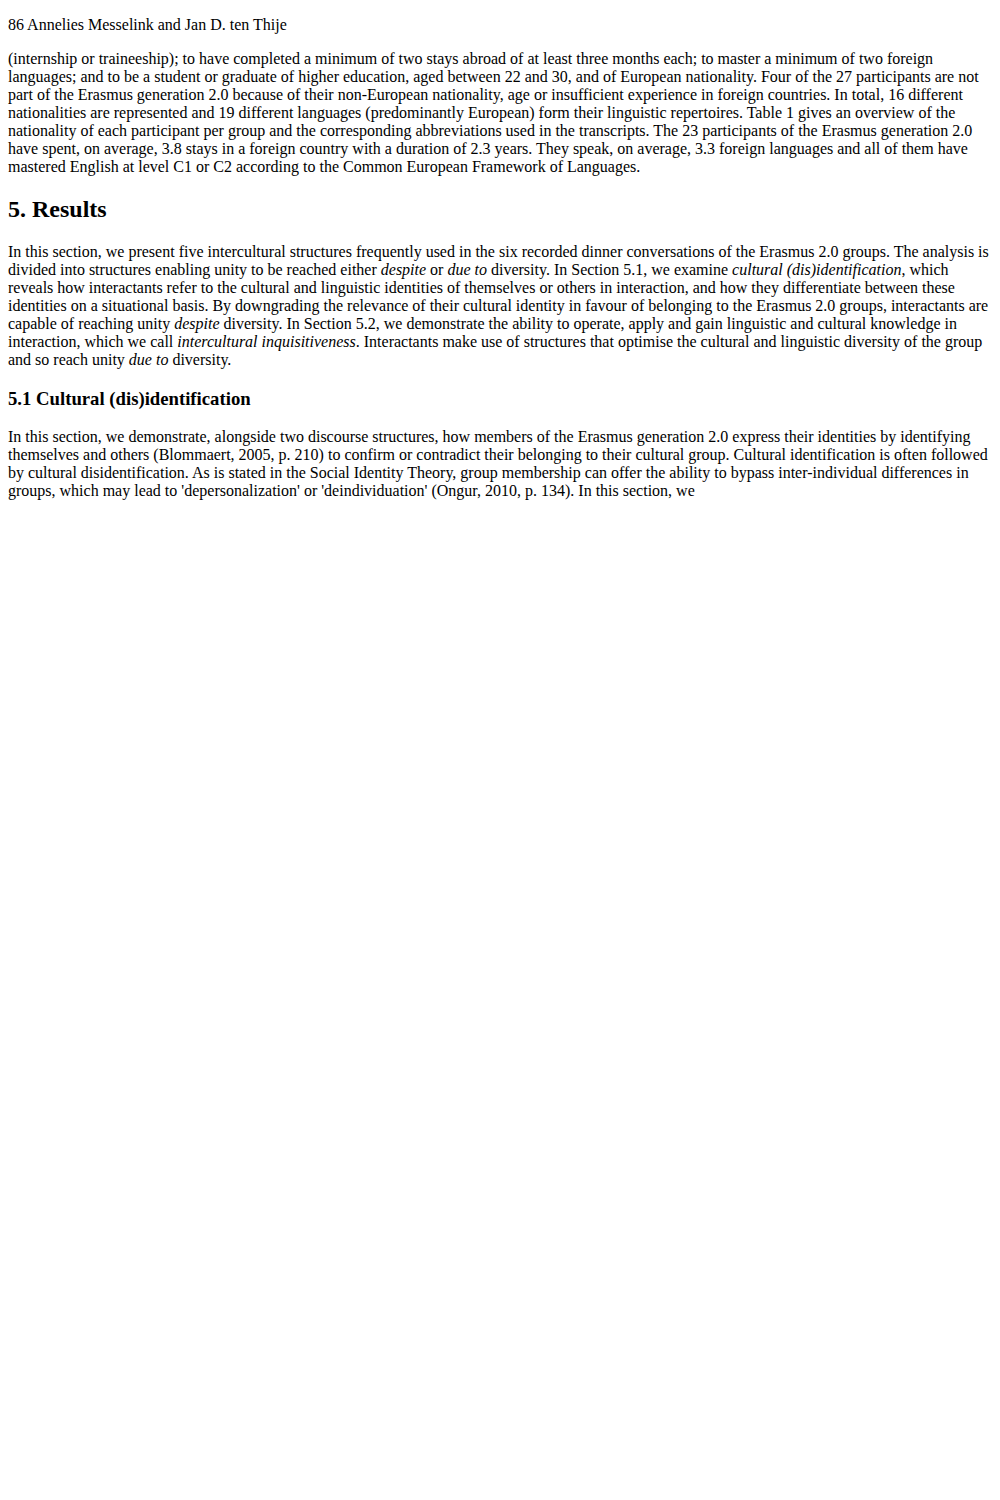86 Annelies Messelink and Jan D. ten Thije
(internship or traineeship); to have completed a minimum of two stays abroad of at least three months each; to master a minimum of two foreign languages; and to be a student or graduate of higher education, aged between 22 and 30, and of European nationality. Four of the 27 participants are not part of the Erasmus generation 2.0 because of their non-European nationality, age or insufficient experience in foreign countries. In total, 16 different nationalities are represented and 19 different languages (predominantly European) form their linguistic repertoires. Table 1 gives an overview of the nationality of each participant per group and the corresponding abbreviations used in the transcripts. The 23 participants of the Erasmus generation 2.0 have spent, on average, 3.8 stays in a foreign country with a duration of 2.3 years. They speak, on average, 3.3 foreign languages and all of them have mastered English at level C1 or C2 according to the Common European Framework of Languages.
5. Results
In this section, we present five intercultural structures frequently used in the six recorded dinner conversations of the Erasmus 2.0 groups. The analysis is divided into structures enabling unity to be reached either despite or due to diversity. In Section 5.1, we examine cultural (dis)identification, which reveals how interactants refer to the cultural and linguistic identities of themselves or others in interaction, and how they differentiate between these identities on a situational basis. By downgrading the relevance of their cultural identity in favour of belonging to the Erasmus 2.0 groups, interactants are capable of reaching unity despite diversity. In Section 5.2, we demonstrate the ability to operate, apply and gain linguistic and cultural knowledge in interaction, which we call intercultural inquisitiveness. Interactants make use of structures that optimise the cultural and linguistic diversity of the group and so reach unity due to diversity.
5.1 Cultural (dis)identification
In this section, we demonstrate, alongside two discourse structures, how members of the Erasmus generation 2.0 express their identities by identifying themselves and others (Blommaert, 2005, p. 210) to confirm or contradict their belonging to their cultural group. Cultural identification is often followed by cultural disidentification. As is stated in the Social Identity Theory, group membership can offer the ability to bypass inter-individual differences in groups, which may lead to 'depersonalization' or 'deindividuation' (Ongur, 2010, p. 134). In this section, we